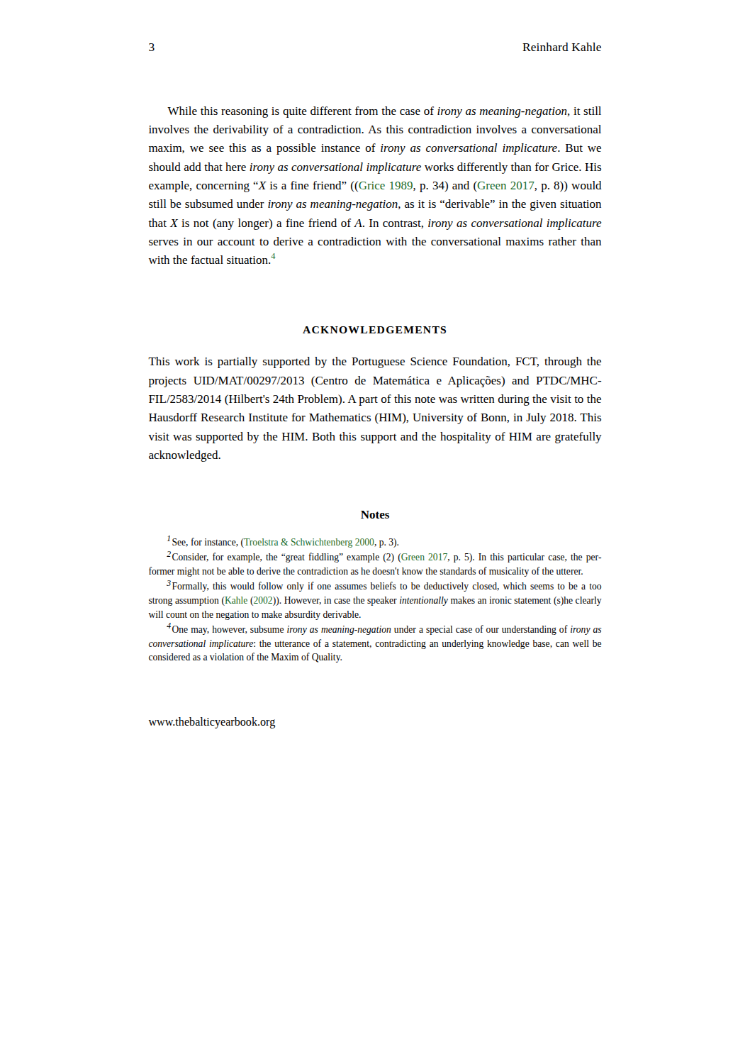3 Reinhard Kahle
While this reasoning is quite different from the case of irony as meaning-negation, it still involves the derivability of a contradiction. As this contradiction involves a conversational maxim, we see this as a possible instance of irony as conversational implicature. But we should add that here irony as conversational implicature works differently than for Grice. His example, concerning “X is a fine friend” ((Grice 1989, p. 34) and (Green 2017, p. 8)) would still be subsumed under irony as meaning-negation, as it is “derivable” in the given situation that X is not (any longer) a fine friend of A. In contrast, irony as conversational implicature serves in our account to derive a contradiction with the conversational maxims rather than with the factual situation.4
Acknowledgements
This work is partially supported by the Portuguese Science Foundation, FCT, through the projects UID/MAT/00297/2013 (Centro de Matemática e Aplicações) and PTDC/MHC-FIL/2583/2014 (Hilbert's 24th Problem). A part of this note was written during the visit to the Hausdorff Research Institute for Mathematics (HIM), University of Bonn, in July 2018. This visit was supported by the HIM. Both this support and the hospitality of HIM are gratefully acknowledged.
Notes
1 See, for instance, (Troelstra & Schwichtenberg 2000, p. 3).
2 Consider, for example, the “great fiddling” example (2) (Green 2017, p. 5). In this particular case, the performer might not be able to derive the contradiction as he doesn't know the standards of musicality of the utterer.
3 Formally, this would follow only if one assumes beliefs to be deductively closed, which seems to be a too strong assumption (Kahle (2002)). However, in case the speaker intentionally makes an ironic statement (s)he clearly will count on the negation to make absurdity derivable.
4 One may, however, subsume irony as meaning-negation under a special case of our understanding of irony as conversational implicature: the utterance of a statement, contradicting an underlying knowledge base, can well be considered as a violation of the Maxim of Quality.
www.thebalticyearbook.org